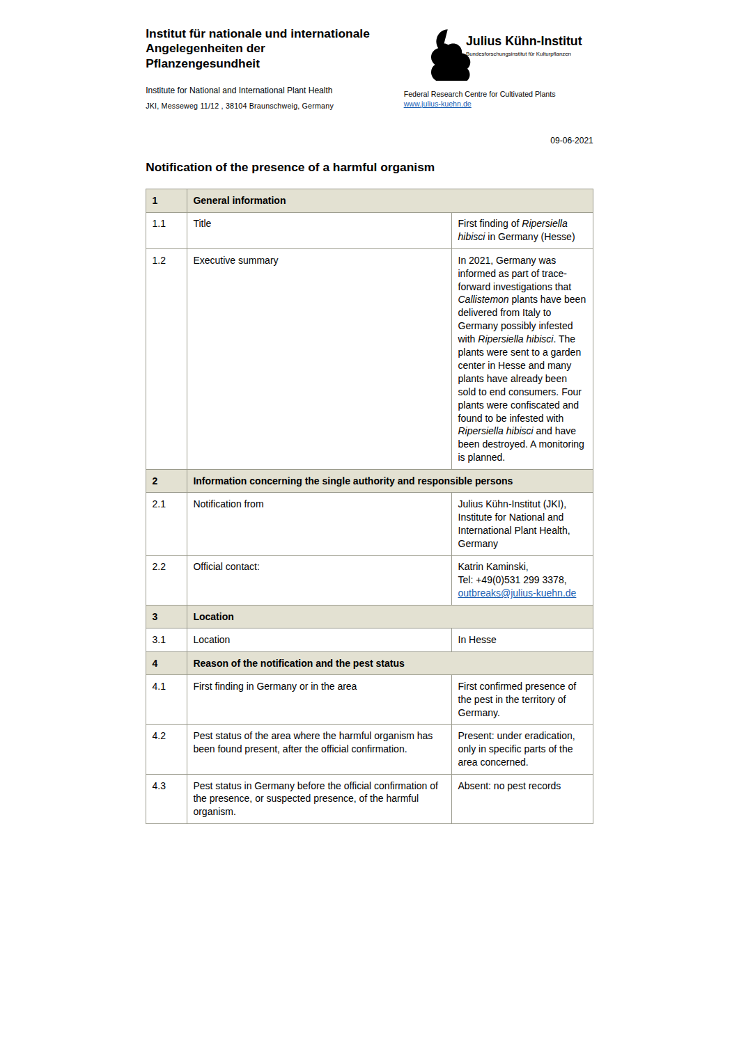Institut für nationale und internationale
Angelegenheiten der Pflanzengesundheit
Institute for National and International Plant Health
JKI, Messeweg 11/12 , 38104 Braunschweig, Germany
Federal Research Centre for Cultivated Plants
www.julius-kuehn.de
09-06-2021
Notification of the presence of a harmful organism
| 1 | General information |
| 1.1 | Title | First finding of Ripersiella hibisci in Germany (Hesse) |
| 1.2 | Executive summary | In 2021, Germany was informed as part of trace-forward investigations that Callistemon plants have been delivered from Italy to Germany possibly infested with Ripersiella hibisci . The plants were sent to a garden center in Hesse and many plants have already been sold to end consumers. Four plants were confiscated and found to be infested with Ripersiella hibisci and have been destroyed. A monitoring is planned. |
| 2 | Information concerning the single authority and responsible persons |
| 2.1 | Notification from | Julius Kühn-Institut (JKI), Institute for National and International Plant Health, Germany |
| 2.2 | Official contact: | Katrin Kaminski, Tel: +49(0)531 299 3378, outbreaks@julius-kuehn.de |
| 3 | Location |
| 3.1 | Location | In Hesse |
| 4 | Reason of the notification and the pest status |
| 4.1 | First finding in Germany or in the area | First confirmed presence of the pest in the territory of Germany. |
| 4.2 | Pest status of the area where the harmful organism has been found present, after the official confirmation. | Present: under eradication, only in specific parts of the area concerned. |
| 4.3 | Pest status in Germany before the official confirmation of the presence, or suspected presence, of the harmful organism. | Absent: no pest records |